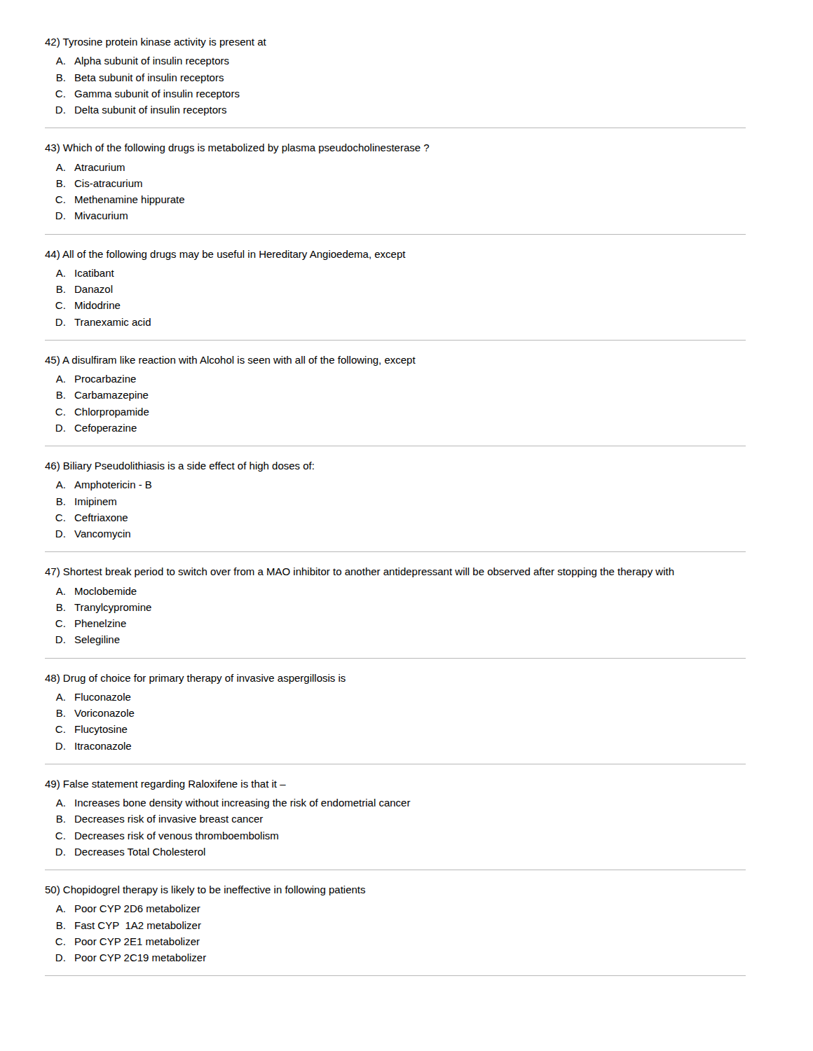42) Tyrosine protein kinase activity is present at
Alpha subunit of insulin receptors
Beta subunit of insulin receptors
Gamma subunit of insulin receptors
Delta subunit of insulin receptors
43) Which of the following drugs is metabolized by plasma pseudocholinesterase ?
Atracurium
Cis-atracurium
Methenamine hippurate
Mivacurium
44) All of the following drugs may be useful in Hereditary Angioedema, except
Icatibant
Danazol
Midodrine
Tranexamic acid
45) A disulfiram like reaction with Alcohol is seen with all of the following, except
Procarbazine
Carbamazepine
Chlorpropamide
Cefoperazine
46) Biliary Pseudolithiasis is a side effect of high doses of:
Amphotericin - B
Imipinem
Ceftriaxone
Vancomycin
47) Shortest break period to switch over from a MAO inhibitor to another antidepressant will be observed after stopping the therapy with
Moclobemide
Tranylcypromine
Phenelzine
Selegiline
48) Drug of choice for primary therapy of invasive aspergillosis is
Fluconazole
Voriconazole
Flucytosine
Itraconazole
49) False statement regarding Raloxifene is that it –
Increases bone density without increasing the risk of endometrial cancer
Decreases risk of invasive breast cancer
Decreases risk of venous thromboembolism
Decreases Total Cholesterol
50) Chopidogrel therapy is likely to be ineffective in following patients
Poor CYP 2D6 metabolizer
Fast CYP 1A2 metabolizer
Poor CYP 2E1 metabolizer
Poor CYP 2C19 metabolizer